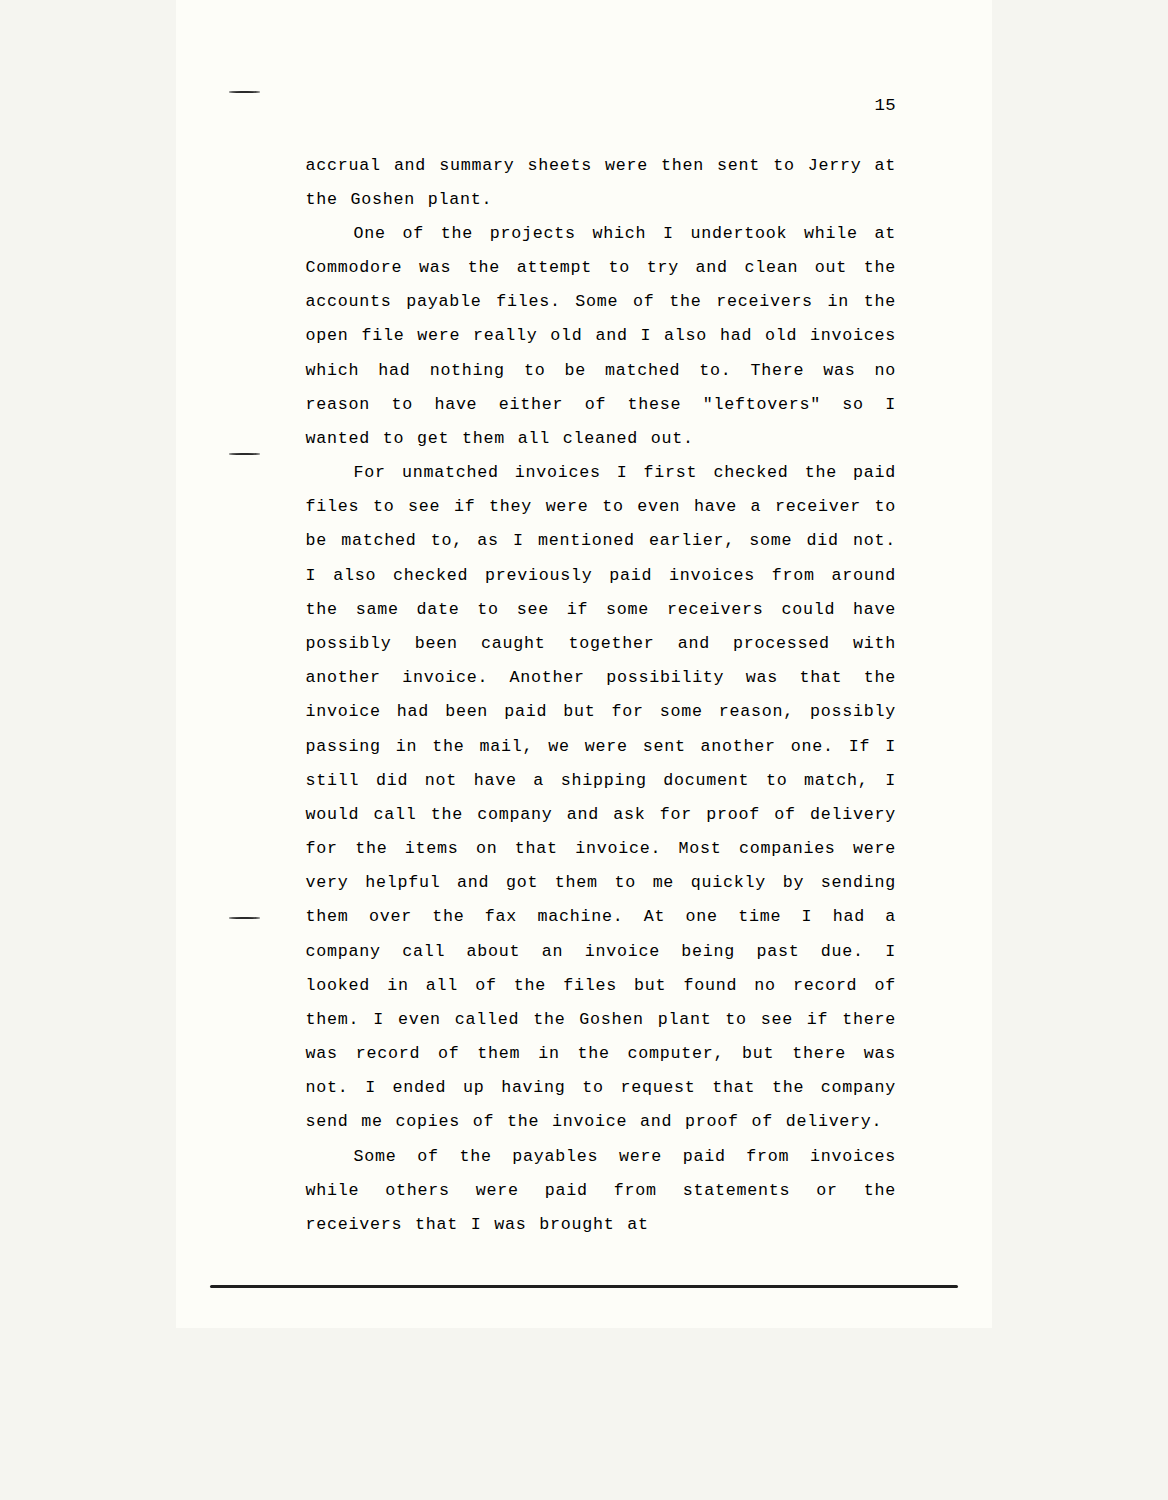15
accrual and summary sheets were then sent to Jerry at the Goshen plant.
One of the projects which I undertook while at Commodore was the attempt to try and clean out the accounts payable files. Some of the receivers in the open file were really old and I also had old invoices which had nothing to be matched to. There was no reason to have either of these "leftovers" so I wanted to get them all cleaned out.
For unmatched invoices I first checked the paid files to see if they were to even have a receiver to be matched to, as I mentioned earlier, some did not. I also checked previously paid invoices from around the same date to see if some receivers could have possibly been caught together and processed with another invoice. Another possibility was that the invoice had been paid but for some reason, possibly passing in the mail, we were sent another one. If I still did not have a shipping document to match, I would call the company and ask for proof of delivery for the items on that invoice. Most companies were very helpful and got them to me quickly by sending them over the fax machine. At one time I had a company call about an invoice being past due. I looked in all of the files but found no record of them. I even called the Goshen plant to see if there was record of them in the computer, but there was not. I ended up having to request that the company send me copies of the invoice and proof of delivery.
Some of the payables were paid from invoices while others were paid from statements or the receivers that I was brought at